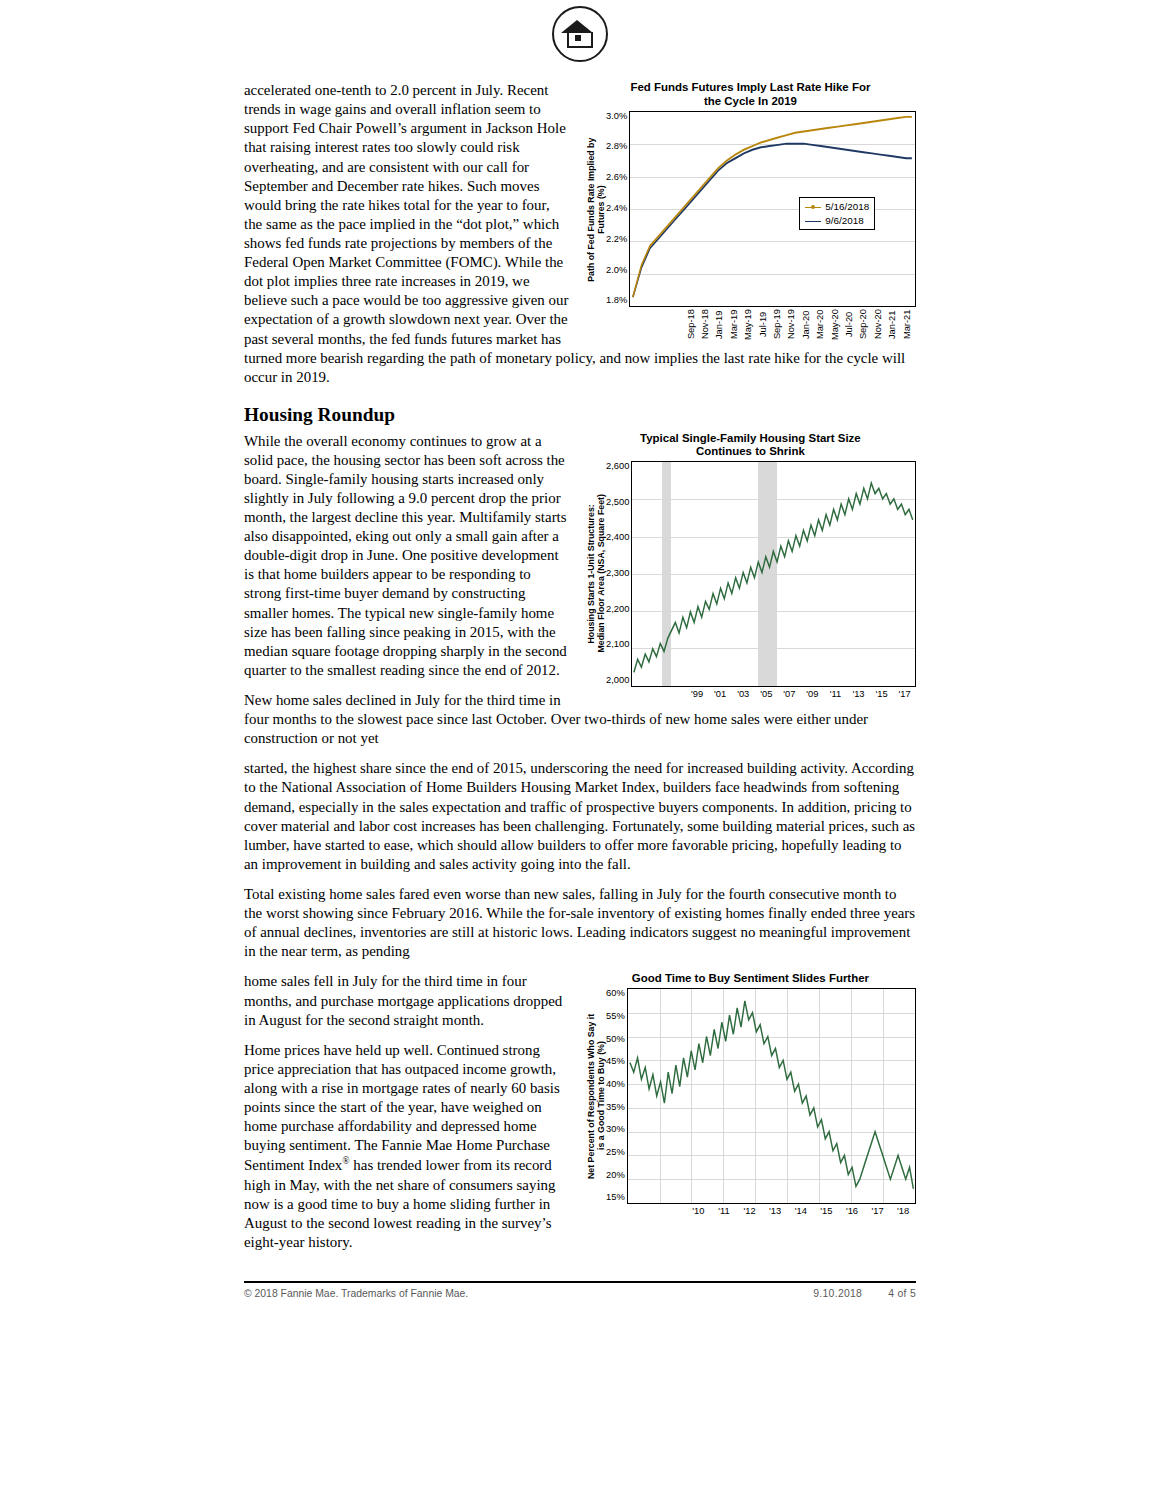Fed Funds Futures Imply Last Rate Hike For
the Cycle In 2019
Path of Fed Funds Rate Implied by
Futures (%)
3.0% 2.8% 2.6% 2.4% 2.2% 2.0% 1.8%
5/16/2018
9/6/2018
Sep-18 Nov-18 Jan-19 Mar-19 May-19 Jul-19 Sep-19 Nov-19 Jan-20 Mar-20 May-20 Jul-20 Sep-20 Nov-20 Jan-21 Mar-21
accelerated one-tenth to 2.0 percent in July. Recent trends in wage gains and overall inflation seem to support Fed Chair Powell’s argument in Jackson Hole that raising interest rates too slowly could risk overheating, and are consistent with our call for September and December rate hikes. Such moves would bring the rate hikes total for the year to four, the same as the pace implied in the “dot plot,” which shows fed funds rate projections by members of the Federal Open Market Committee (FOMC). While the dot plot implies three rate increases in 2019, we believe such a pace would be too aggressive given our expectation of a growth slowdown next year. Over the past several months, the fed funds futures market has turned more bearish regarding the path of monetary policy, and now implies the last rate hike for the cycle will occur in 2019.
Housing Roundup
Typical Single-Family Housing Start Size
Continues to Shrink
Housing Starts 1-Unit Structures:
Median Floor Area (NSA, Square Feet)
2,6002,5002,4002,300 2,2002,1002,000
'99'01'03'05'07 '09'11'13'15'17
While the overall economy continues to grow at a solid pace, the housing sector has been soft across the board. Single-family housing starts increased only slightly in July following a 9.0 percent drop the prior month, the largest decline this year. Multifamily starts also disappointed, eking out only a small gain after a double-digit drop in June. One positive development is that home builders appear to be responding to strong first-time buyer demand by constructing smaller homes. The typical new single-family home size has been falling since peaking in 2015, with the median square footage dropping sharply in the second quarter to the smallest reading since the end of 2012.
New home sales declined in July for the third time in four months to the slowest pace since last October. Over two-thirds of new home sales were either under construction or not yet
started, the highest share since the end of 2015, underscoring the need for increased building activity. According to the National Association of Home Builders Housing Market Index, builders face headwinds from softening demand, especially in the sales expectation and traffic of prospective buyers components. In addition, pricing to cover material and labor cost increases has been challenging. Fortunately, some building material prices, such as lumber, have started to ease, which should allow builders to offer more favorable pricing, hopefully leading to an improvement in building and sales activity going into the fall.
Total existing home sales fared even worse than new sales, falling in July for the fourth consecutive month to the worst showing since February 2016. While the for-sale inventory of existing homes finally ended three years of annual declines, inventories are still at historic lows. Leading indicators suggest no meaningful improvement in the near term, as pending
Good Time to Buy Sentiment Slides Further
Net Percent of Respondents Who Say it
is a Good Time to Buy (%)
60% 55% 50% 45% 40% 35% 30% 25% 20% 15%
'10'11'12'13'14 '15'16'17'18
home sales fell in July for the third time in four months, and purchase mortgage applications dropped in August for the second straight month.
Home prices have held up well. Continued strong price appreciation that has outpaced income growth, along with a rise in mortgage rates of nearly 60 basis points since the start of the year, have weighed on home purchase affordability and depressed home buying sentiment. The Fannie Mae Home Purchase Sentiment Index® has trended lower from its record high in May, with the net share of consumers saying now is a good time to buy a home sliding further in August to the second lowest reading in the survey’s eight-year history.
© 2018 Fannie Mae. Trademarks of Fannie Mae.
9.10.20184 of 5